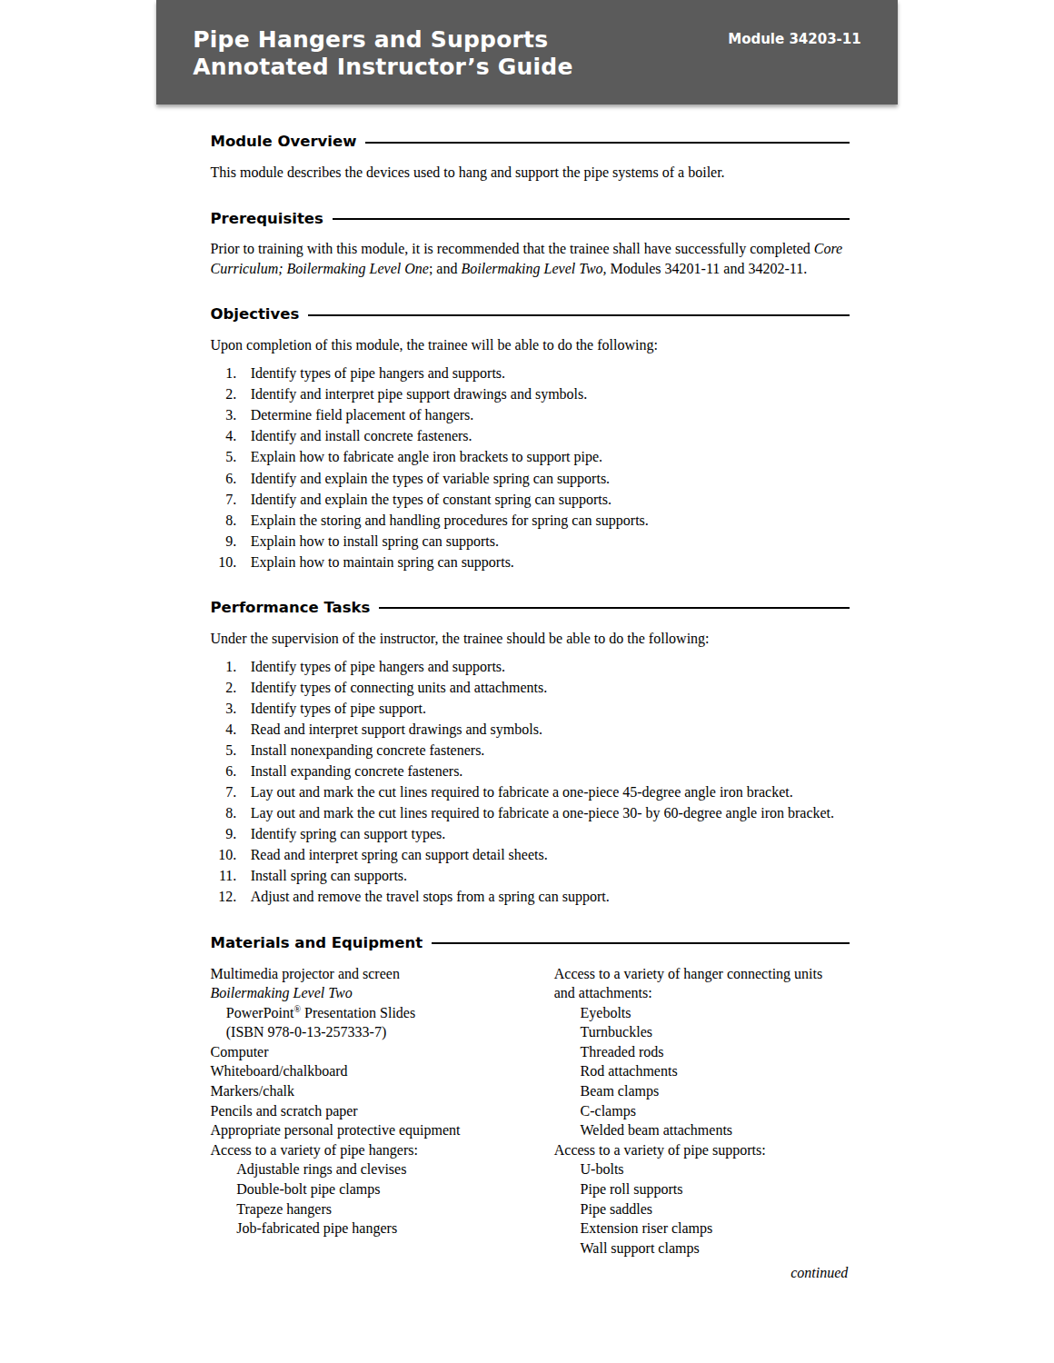Module 34203-11
Pipe Hangers and Supports
Annotated Instructor’s Guide
Module Overview
This module describes the devices used to hang and support the pipe systems of a boiler.
Prerequisites
Prior to training with this module, it is recommended that the trainee shall have successfully completed Core Curriculum; Boilermaking Level One; and Boilermaking Level Two, Modules 34201-11 and 34202-11.
Objectives
Upon completion of this module, the trainee will be able to do the following:
1. Identify types of pipe hangers and supports.
2. Identify and interpret pipe support drawings and symbols.
3. Determine field placement of hangers.
4. Identify and install concrete fasteners.
5. Explain how to fabricate angle iron brackets to support pipe.
6. Identify and explain the types of variable spring can supports.
7. Identify and explain the types of constant spring can supports.
8. Explain the storing and handling procedures for spring can supports.
9. Explain how to install spring can supports.
10. Explain how to maintain spring can supports.
Performance Tasks
Under the supervision of the instructor, the trainee should be able to do the following:
1. Identify types of pipe hangers and supports.
2. Identify types of connecting units and attachments.
3. Identify types of pipe support.
4. Read and interpret support drawings and symbols.
5. Install nonexpanding concrete fasteners.
6. Install expanding concrete fasteners.
7. Lay out and mark the cut lines required to fabricate a one-piece 45-degree angle iron bracket.
8. Lay out and mark the cut lines required to fabricate a one-piece 30- by 60-degree angle iron bracket.
9. Identify spring can support types.
10. Read and interpret spring can support detail sheets.
11. Install spring can supports.
12. Adjust and remove the travel stops from a spring can support.
Materials and Equipment
Multimedia projector and screen
Boilermaking Level Two
PowerPoint® Presentation Slides
(ISBN 978-0-13-257333-7)
Computer
Whiteboard/chalkboard
Markers/chalk
Pencils and scratch paper
Appropriate personal protective equipment
Access to a variety of pipe hangers:
Adjustable rings and clevises
Double-bolt pipe clamps
Trapeze hangers
Job-fabricated pipe hangers
Access to a variety of hanger connecting units
and attachments:
Eyebolts
Turnbuckles
Threaded rods
Rod attachments
Beam clamps
C-clamps
Welded beam attachments
Access to a variety of pipe supports:
U-bolts
Pipe roll supports
Pipe saddles
Extension riser clamps
Wall support clamps
continued